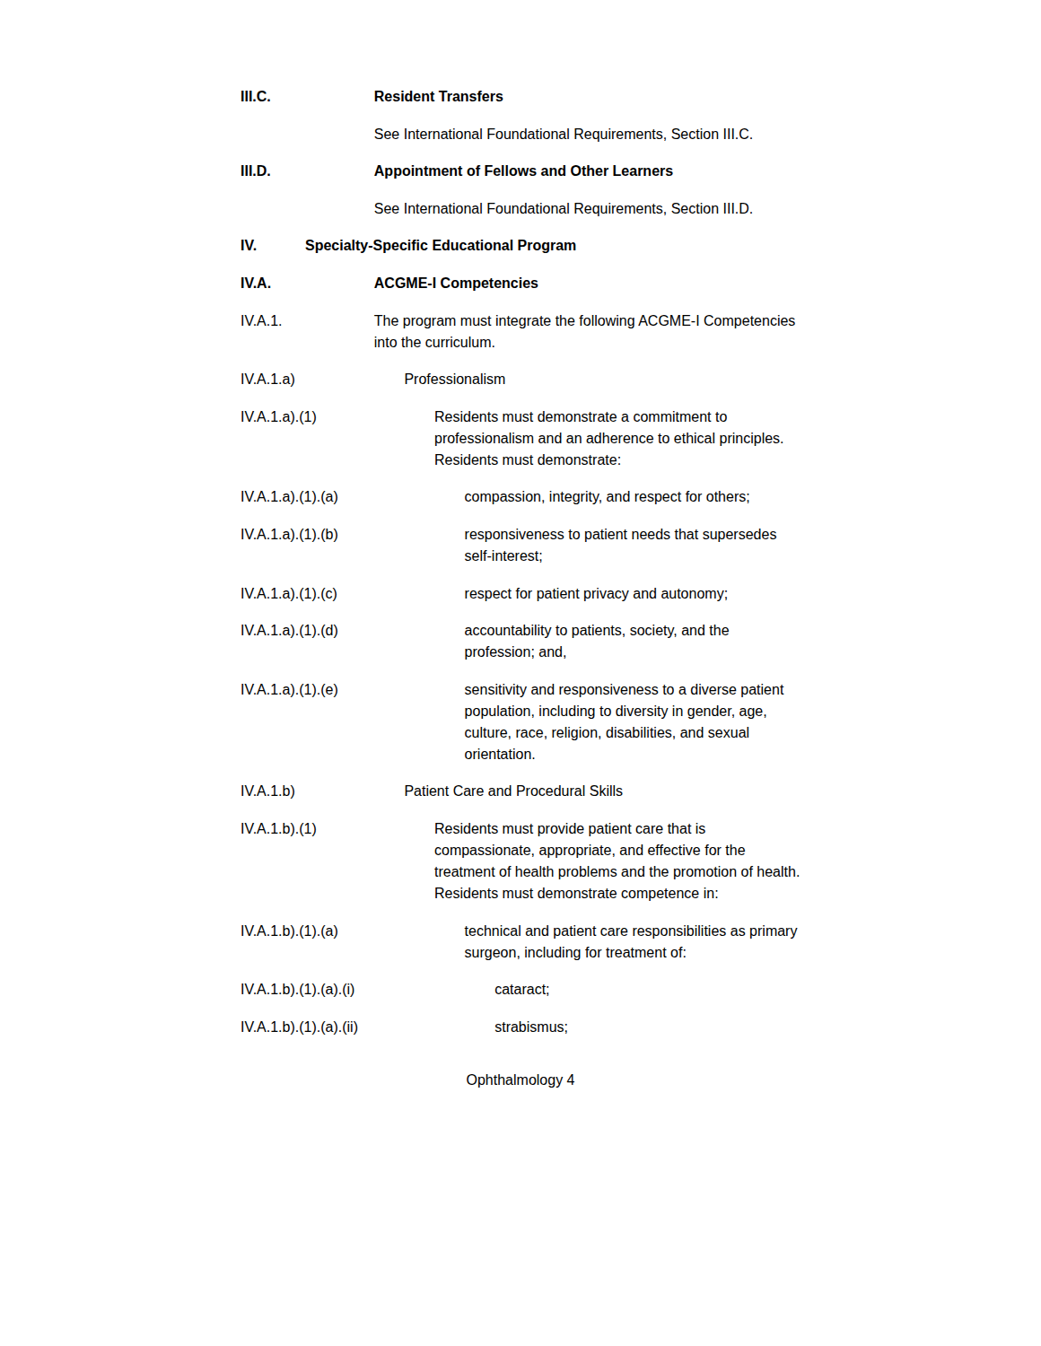III.C.
Resident Transfers
See International Foundational Requirements, Section III.C.
III.D.
Appointment of Fellows and Other Learners
See International Foundational Requirements, Section III.D.
IV.
Specialty-Specific Educational Program
IV.A.
ACGME-I Competencies
IV.A.1.
The program must integrate the following ACGME-I Competencies into the curriculum.
IV.A.1.a)
Professionalism
IV.A.1.a).(1)
Residents must demonstrate a commitment to professionalism and an adherence to ethical principles. Residents must demonstrate:
IV.A.1.a).(1).(a)
compassion, integrity, and respect for others;
IV.A.1.a).(1).(b)
responsiveness to patient needs that supersedes self-interest;
IV.A.1.a).(1).(c)
respect for patient privacy and autonomy;
IV.A.1.a).(1).(d)
accountability to patients, society, and the profession; and,
IV.A.1.a).(1).(e)
sensitivity and responsiveness to a diverse patient population, including to diversity in gender, age, culture, race, religion, disabilities, and sexual orientation.
IV.A.1.b)
Patient Care and Procedural Skills
IV.A.1.b).(1)
Residents must provide patient care that is compassionate, appropriate, and effective for the treatment of health problems and the promotion of health. Residents must demonstrate competence in:
IV.A.1.b).(1).(a)
technical and patient care responsibilities as primary surgeon, including for treatment of:
IV.A.1.b).(1).(a).(i)
cataract;
IV.A.1.b).(1).(a).(ii)
strabismus;
Ophthalmology 4